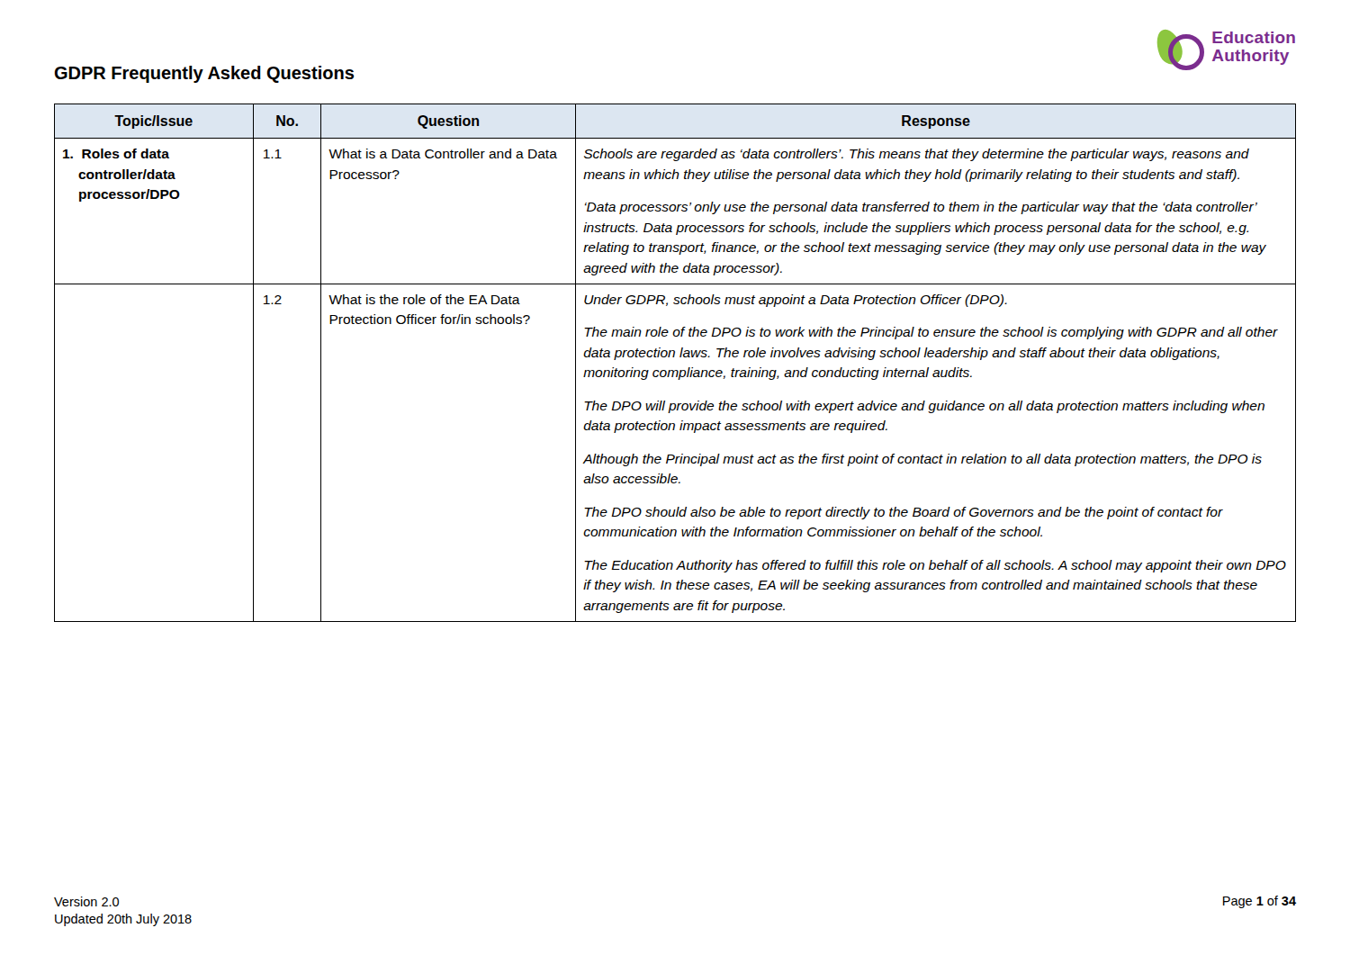Education Authority
GDPR Frequently Asked Questions
| Topic/Issue | No. | Question | Response |
| --- | --- | --- | --- |
| 1. Roles of data controller/data processor/DPO | 1.1 | What is a Data Controller and a Data Processor? | Schools are regarded as ‘data controllers’. This means that they determine the particular ways, reasons and means in which they utilise the personal data which they hold (primarily relating to their students and staff). ‘Data processors’ only use the personal data transferred to them in the particular way that the ‘data controller’ instructs. Data processors for schools, include the suppliers which process personal data for the school, e.g. relating to transport, finance, or the school text messaging service (they may only use personal data in the way agreed with the data processor). |
| | 1.2 | What is the role of the EA Data Protection Officer for/in schools? | Under GDPR, schools must appoint a Data Protection Officer (DPO). The main role of the DPO is to work with the Principal to ensure the school is complying with GDPR and all other data protection laws. The role involves advising school leadership and staff about their data obligations, monitoring compliance, training, and conducting internal audits. The DPO will provide the school with expert advice and guidance on all data protection matters including when data protection impact assessments are required. Although the Principal must act as the first point of contact in relation to all data protection matters, the DPO is also accessible. The DPO should also be able to report directly to the Board of Governors and be the point of contact for communication with the Information Commissioner on behalf of the school. The Education Authority has offered to fulfill this role on behalf of all schools. A school may appoint their own DPO if they wish. In these cases, EA will be seeking assurances from controlled and maintained schools that these arrangements are fit for purpose. |
Version 2.0
Updated 20th July 2018
Page 1 of 34